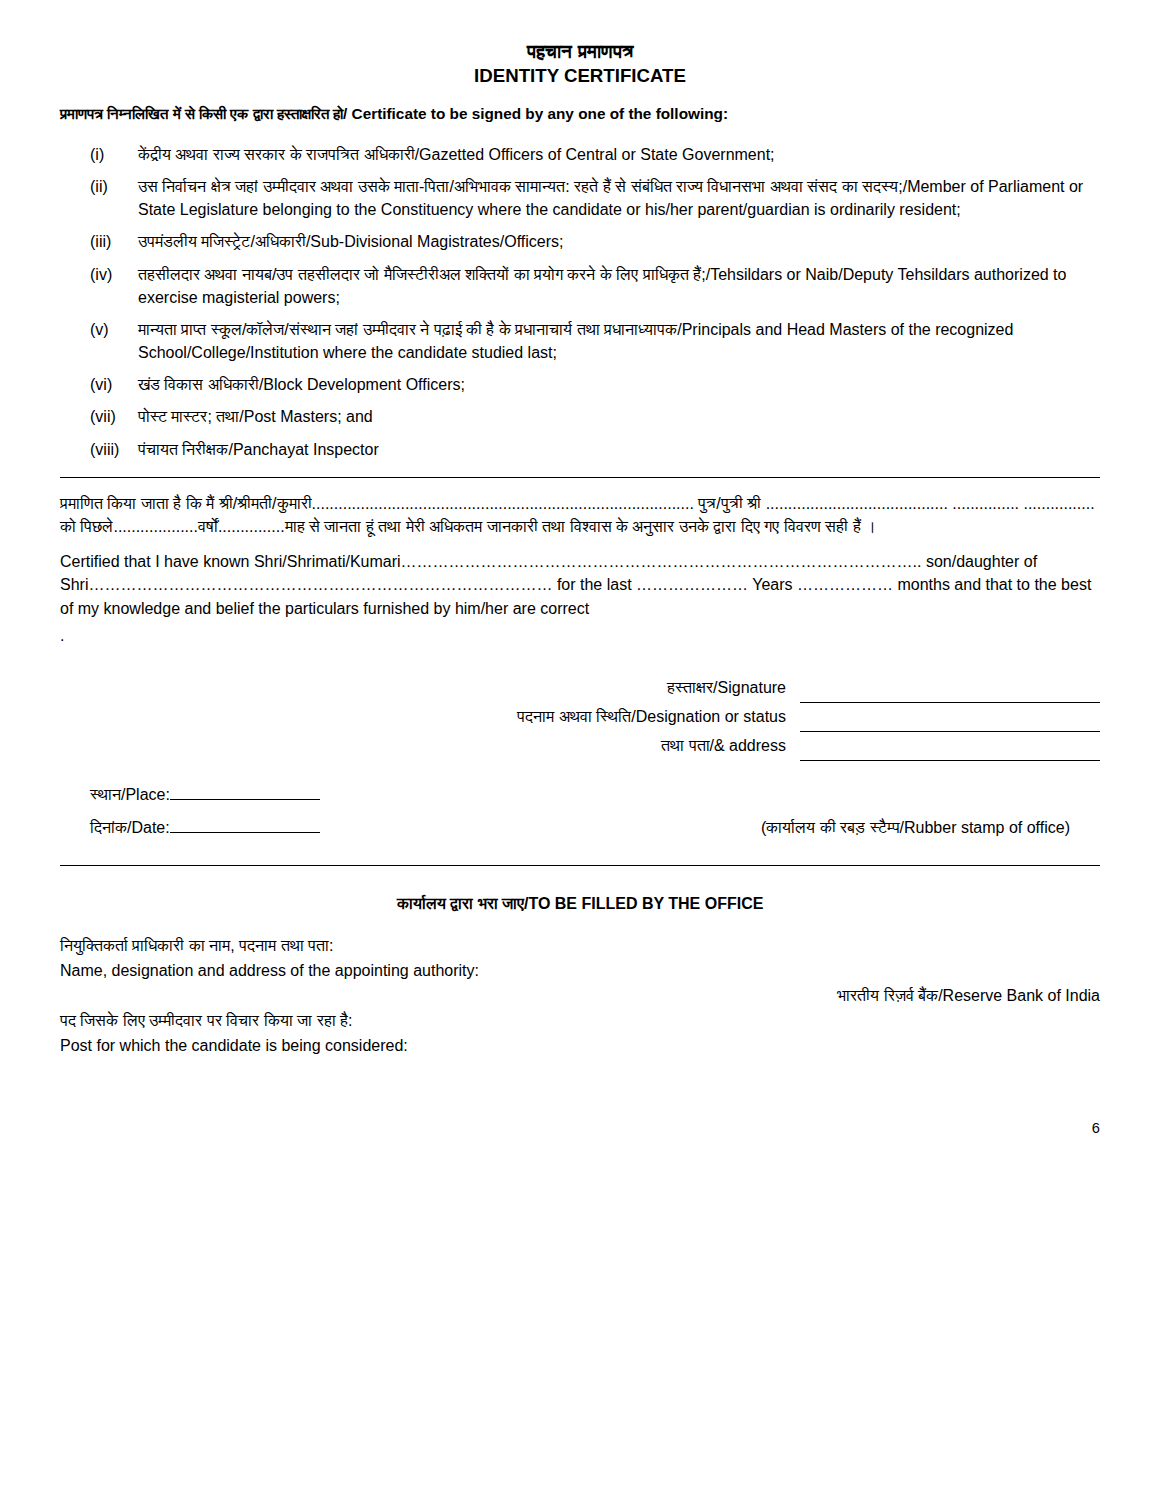पहचान प्रमाणपत्र IDENTITY CERTIFICATE
प्रमाणपत्र निम्नलिखित में से किसी एक द्वारा हस्ताक्षरित हो/ Certificate to be signed by any one of the following:
(i) केंद्रीय अथवा राज्य सरकार के राजपत्रित अधिकारी/Gazetted Officers of Central or State Government;
(ii) उस निर्वाचन क्षेत्र जहां उम्मीदवार अथवा उसके माता-पिता/अभिभावक सामान्यत: रहते हैं से संबंधित राज्य विधानसभा अथवा संसद का सदस्य;/Member of Parliament or State Legislature belonging to the Constituency where the candidate or his/her parent/guardian is ordinarily resident;
(iii) उपमंडलीय मजिस्ट्रेट/अधिकारी/Sub-Divisional Magistrates/Officers;
(iv) तहसीलदार अथवा नायब/उप तहसीलदार जो मैजिस्टीरीअल शक्तियों का प्रयोग करने के लिए प्राधिकृत हैं;/Tehsildars or Naib/Deputy Tehsildars authorized to exercise magisterial powers;
(v) मान्यता प्राप्त स्कूल/कॉलेज/संस्थान जहां उम्मीदवार ने पढ़ाई की है के प्रधानाचार्य तथा प्रधानाध्यापक/Principals and Head Masters of the recognized School/College/Institution where the candidate studied last;
(vi) खंड विकास अधिकारी/Block Development Officers;
(vii) पोस्ट मास्टर; तथा/Post Masters; and
(viii) पंचायत निरीक्षक/Panchayat Inspector
प्रमाणित किया जाता है कि मैं श्री/श्रीमती/कुमारी...................................................................................... पुत्र/पुत्री श्री ......................................... ............... ................ को पिछले...................वर्षों...............माह से जानता हूं तथा मेरी अधिकतम जानकारी तथा विश्वास के अनुसार उनके द्वारा दिए गए विवरण सही हैं ।
Certified that I have known Shri/Shrimati/Kumari…………………………………………………………………………………….. son/daughter of Shri…………………………………………………………………………… for the last ………………… Years ……………… months and that to the best of my knowledge and belief the particulars furnished by him/her are correct
.
| हस्ताक्षर/Signature | |
| पदनाम अथवा स्थिति/Designation or status | |
| तथा पता/& address | |
स्थान/Place:
दिनांक/Date: (कार्यालय की रबड़ स्टैम्प/Rubber stamp of office)
कार्यालय द्वारा भरा जाए/TO BE FILLED BY THE OFFICE
नियुक्तिकर्ता प्राधिकारी का नाम, पदनाम तथा पता:
Name, designation and address of the appointing authority:
भारतीय रिज़र्व बैंक/Reserve Bank of India
पद जिसके लिए उम्मीदवार पर विचार किया जा रहा है:
Post for which the candidate is being considered:
6